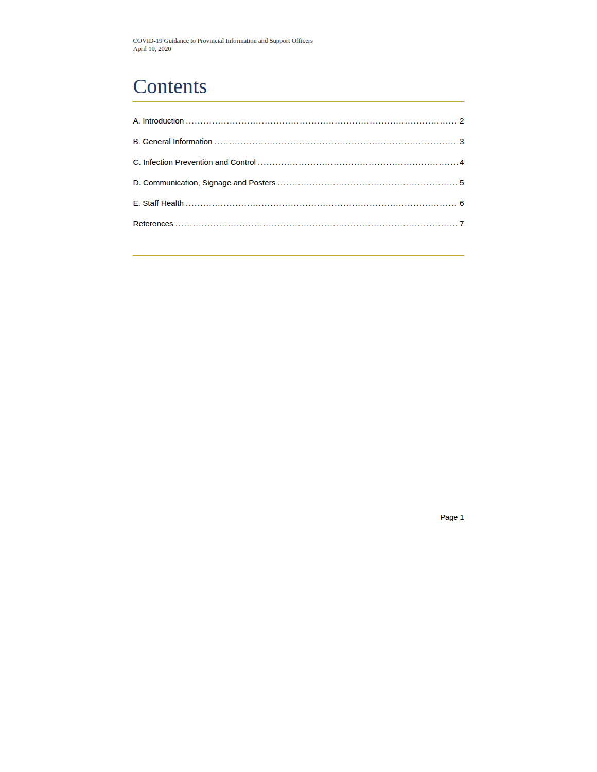COVID-19 Guidance to Provincial Information and Support Officers
April 10, 2020
Contents
A. Introduction .................................................................................................................................. 2
B. General Information .................................................................................................................................. 3
C. Infection Prevention and Control .................................................................................................................................. 4
D. Communication, Signage and Posters .................................................................................................................................. 5
E. Staff Health .................................................................................................................................. 6
References .................................................................................................................................. 7
Page 1